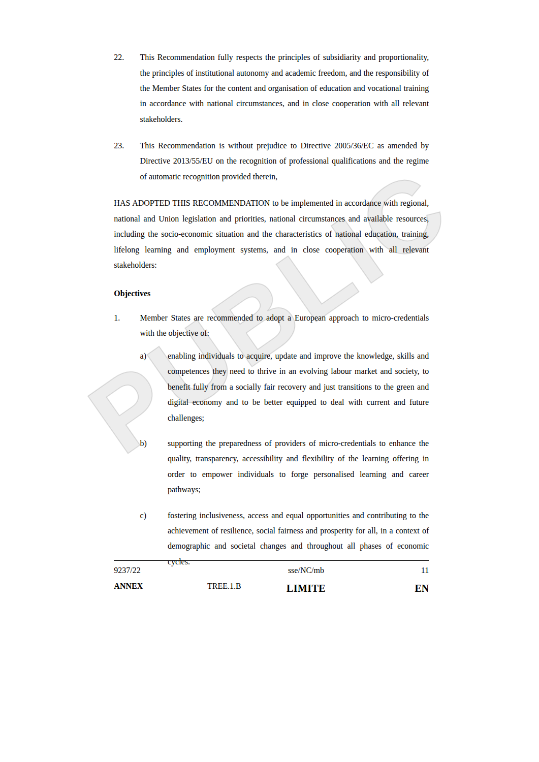PUBLIC
22. This Recommendation fully respects the principles of subsidiarity and proportionality, the principles of institutional autonomy and academic freedom, and the responsibility of the Member States for the content and organisation of education and vocational training in accordance with national circumstances, and in close cooperation with all relevant stakeholders.
23. This Recommendation is without prejudice to Directive 2005/36/EC as amended by Directive 2013/55/EU on the recognition of professional qualifications and the regime of automatic recognition provided therein,
HAS ADOPTED THIS RECOMMENDATION to be implemented in accordance with regional, national and Union legislation and priorities, national circumstances and available resources, including the socio-economic situation and the characteristics of national education, training, lifelong learning and employment systems, and in close cooperation with all relevant stakeholders:
Objectives
1. Member States are recommended to adopt a European approach to micro-credentials with the objective of:
a) enabling individuals to acquire, update and improve the knowledge, skills and competences they need to thrive in an evolving labour market and society, to benefit fully from a socially fair recovery and just transitions to the green and digital economy and to be better equipped to deal with current and future challenges;
b) supporting the preparedness of providers of micro-credentials to enhance the quality, transparency, accessibility and flexibility of the learning offering in order to empower individuals to forge personalised learning and career pathways;
c) fostering inclusiveness, access and equal opportunities and contributing to the achievement of resilience, social fairness and prosperity for all, in a context of demographic and societal changes and throughout all phases of economic cycles.
| 9237/22 | | sse/NC/mb | 11 |
| ANNEX | TREE.1.B | LIMITE | EN |